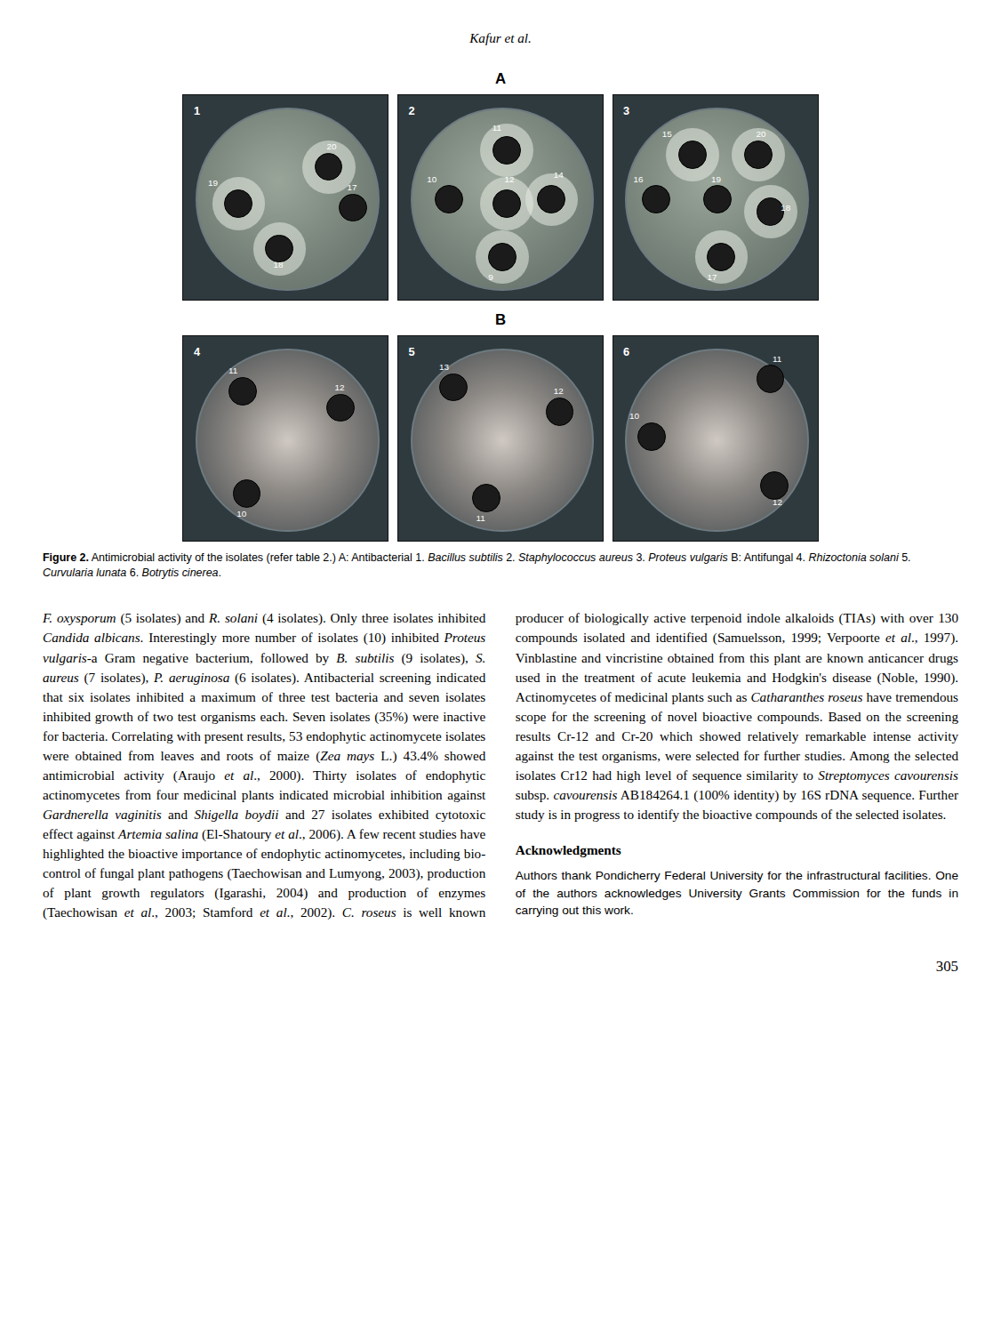Kafur et al.
A
1
20
19
17
18
2
11
10
12
14
9
3
15
20
16
19
18
17
B
4
11
12
10
5
13
12
11
6
11
10
12
Figure 2. Antimicrobial activity of the isolates (refer table 2.) A: Antibacterial 1. Bacillus subtilis 2. Staphylococcus aureus 3. Proteus vulgaris B: Antifungal 4. Rhizoctonia solani 5. Curvularia lunata 6. Botrytis cinerea.
F. oxysporum (5 isolates) and R. solani (4 isolates). Only three isolates inhibited Candida albicans. Interestingly more number of isolates (10) inhibited Proteus vulgaris-a Gram negative bacterium, followed by B. subtilis (9 isolates), S. aureus (7 isolates), P. aeruginosa (6 isolates). Antibacterial screening indicated that six isolates inhibited a maximum of three test bacteria and seven isolates inhibited growth of two test organisms each. Seven isolates (35%) were inactive for bacteria. Correlating with present results, 53 endophytic actinomycete isolates were obtained from leaves and roots of maize (Zea mays L.) 43.4% showed antimicrobial activity (Araujo et al., 2000). Thirty isolates of endophytic actinomycetes from four medicinal plants indicated microbial inhibition against Gardnerella vaginitis and Shigella boydii and 27 isolates exhibited cytotoxic effect against Artemia salina (El-Shatoury et al., 2006). A few recent studies have highlighted the bioactive importance of endophytic actinomycetes, including bio-control of fungal plant pathogens (Taechowisan and Lumyong, 2003), production of plant growth regulators (Igarashi, 2004) and production of enzymes (Taechowisan et al., 2003; Stamford et al., 2002). C. roseus is well known producer of biologically active terpenoid indole alkaloids (TIAs) with over 130 compounds isolated and identified (Samuelsson, 1999; Verpoorte et al., 1997). Vinblastine and vincristine obtained from this plant are known anticancer drugs used in the treatment of acute leukemia and Hodgkin's disease (Noble, 1990). Actinomycetes of medicinal plants such as Catharanthes roseus have tremendous scope for the screening of novel bioactive compounds. Based on the screening results Cr-12 and Cr-20 which showed relatively remarkable intense activity against the test organisms, were selected for further studies. Among the selected isolates Cr12 had high level of sequence similarity to Streptomyces cavourensis subsp. cavourensis AB184264.1 (100% identity) by 16S rDNA sequence. Further study is in progress to identify the bioactive compounds of the selected isolates.
Acknowledgments
Authors thank Pondicherry Federal University for the infrastructural facilities. One of the authors acknowledges University Grants Commission for the funds in carrying out this work.
305